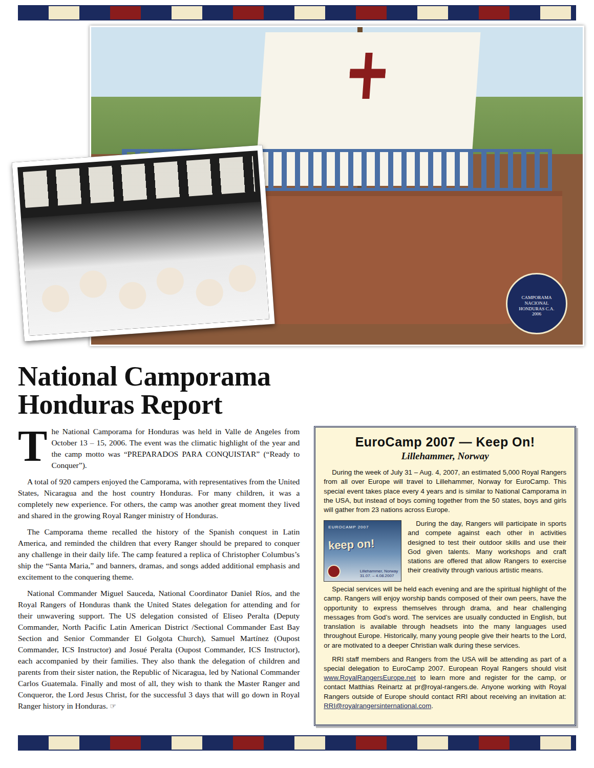CAMPORAMA
NACIONAL
HONDURAS C.A.
2006
National Camporama
Honduras Report
The National Camporama for Honduras was held in Valle de Angeles from October 13 – 15, 2006. The event was the climatic highlight of the year and the camp motto was “PREPARADOS PARA CONQUISTAR” (“Ready to Conquer”).
A total of 920 campers enjoyed the Camporama, with representatives from the United States, Nicaragua and the host country Honduras. For many children, it was a completely new experience. For others, the camp was another great moment they lived and shared in the growing Royal Ranger ministry of Honduras.
The Camporama theme recalled the history of the Spanish conquest in Latin America, and reminded the children that every Ranger should be prepared to conquer any challenge in their daily life. The camp featured a replica of Christopher Columbus’s ship the “Santa Maria,” and banners, dramas, and songs added additional emphasis and excitement to the conquering theme.
National Commander Miguel Sauceda, National Coordinator Daniel Ríos, and the Royal Rangers of Honduras thank the United States delegation for attending and for their unwavering support. The US delegation consisted of Eliseo Peralta (Deputy Commander, North Pacific Latin American District /Sectional Commander East Bay Section and Senior Commander El Golgota Church), Samuel Martínez (Oupost Commander, ICS Instructor) and Josué Peralta (Oupost Commander, ICS Instructor), each accompanied by their families. They also thank the delegation of children and parents from their sister nation, the Republic of Nicaragua, led by National Commander Carlos Guatemala. Finally and most of all, they wish to thank the Master Ranger and Conqueror, the Lord Jesus Christ, for the successful 3 days that will go down in Royal Ranger history in Honduras. ☞
EuroCamp 2007 — Keep On!
Lillehammer, Norway
During the week of July 31 – Aug. 4, 2007, an estimated 5,000 Royal Rangers from all over Europe will travel to Lillehammer, Norway for EuroCamp. This special event takes place every 4 years and is similar to National Camporama in the USA, but instead of boys coming together from the 50 states, boys and girls will gather from 23 nations across Europe.
EUROCAMP 2007 keep on! Lillehammer, Norway
31.07. – 4.08.2007
During the day, Rangers will participate in sports and compete against each other in activities designed to test their outdoor skills and use their God given talents. Many workshops and craft stations are offered that allow Rangers to exercise their creativity through various artistic means.
Special services will be held each evening and are the spiritual highlight of the camp. Rangers will enjoy worship bands composed of their own peers, have the opportunity to express themselves through drama, and hear challenging messages from God’s word. The services are usually conducted in English, but translation is available through headsets into the many languages used throughout Europe. Historically, many young people give their hearts to the Lord, or are motivated to a deeper Christian walk during these services.
RRI staff members and Rangers from the USA will be attending as part of a special delegation to EuroCamp 2007. European Royal Rangers should visit www.RoyalRangersEurope.net to learn more and register for the camp, or contact Matthias Reinartz at pr@royal-rangers.de. Anyone working with Royal Rangers outside of Europe should contact RRI about receiving an invitation at: RRI@royalrangersinternational.com.